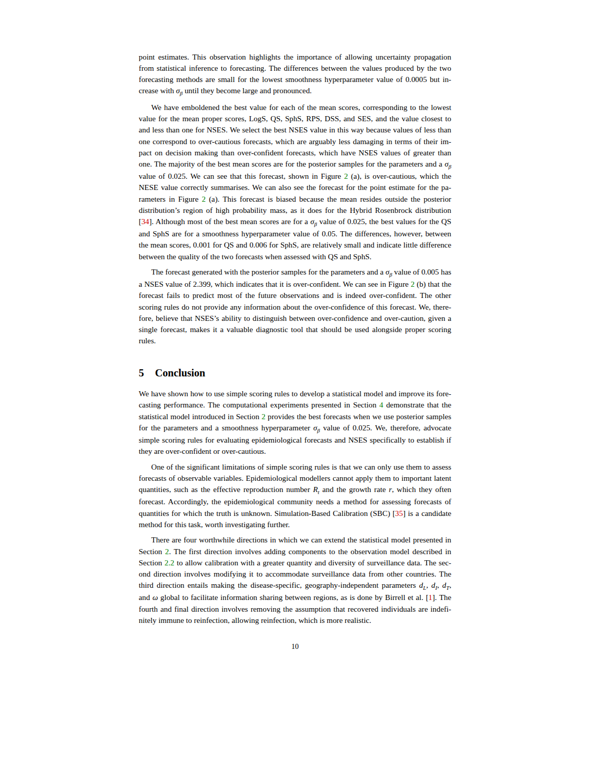point estimates. This observation highlights the importance of allowing uncertainty propagation from statistical inference to forecasting. The differences between the values produced by the two forecasting methods are small for the lowest smoothness hyperparameter value of 0.0005 but increase with σβ until they become large and pronounced.
We have emboldened the best value for each of the mean scores, corresponding to the lowest value for the mean proper scores, LogS, QS, SphS, RPS, DSS, and SES, and the value closest to and less than one for NSES. We select the best NSES value in this way because values of less than one correspond to over-cautious forecasts, which are arguably less damaging in terms of their impact on decision making than over-confident forecasts, which have NSES values of greater than one. The majority of the best mean scores are for the posterior samples for the parameters and a σβ value of 0.025. We can see that this forecast, shown in Figure 2 (a), is over-cautious, which the NESE value correctly summarises. We can also see the forecast for the point estimate for the parameters in Figure 2 (a). This forecast is biased because the mean resides outside the posterior distribution’s region of high probability mass, as it does for the Hybrid Rosenbrock distribution [34]. Although most of the best mean scores are for a σβ value of 0.025, the best values for the QS and SphS are for a smoothness hyperparameter value of 0.05. The differences, however, between the mean scores, 0.001 for QS and 0.006 for SphS, are relatively small and indicate little difference between the quality of the two forecasts when assessed with QS and SphS.
The forecast generated with the posterior samples for the parameters and a σβ value of 0.005 has a NSES value of 2.399, which indicates that it is over-confident. We can see in Figure 2 (b) that the forecast fails to predict most of the future observations and is indeed over-confident. The other scoring rules do not provide any information about the over-confidence of this forecast. We, therefore, believe that NSES’s ability to distinguish between over-confidence and over-caution, given a single forecast, makes it a valuable diagnostic tool that should be used alongside proper scoring rules.
5 Conclusion
We have shown how to use simple scoring rules to develop a statistical model and improve its forecasting performance. The computational experiments presented in Section 4 demonstrate that the statistical model introduced in Section 2 provides the best forecasts when we use posterior samples for the parameters and a smoothness hyperparameter σβ value of 0.025. We, therefore, advocate simple scoring rules for evaluating epidemiological forecasts and NSES specifically to establish if they are over-confident or over-cautious.
One of the significant limitations of simple scoring rules is that we can only use them to assess forecasts of observable variables. Epidemiological modellers cannot apply them to important latent quantities, such as the effective reproduction number Rt and the growth rate r, which they often forecast. Accordingly, the epidemiological community needs a method for assessing forecasts of quantities for which the truth is unknown. Simulation-Based Calibration (SBC) [35] is a candidate method for this task, worth investigating further.
There are four worthwhile directions in which we can extend the statistical model presented in Section 2. The first direction involves adding components to the observation model described in Section 2.2 to allow calibration with a greater quantity and diversity of surveillance data. The second direction involves modifying it to accommodate surveillance data from other countries. The third direction entails making the disease-specific, geography-independent parameters dL, dI, dT, and ω global to facilitate information sharing between regions, as is done by Birrell et al. [1]. The fourth and final direction involves removing the assumption that recovered individuals are indefinitely immune to reinfection, allowing reinfection, which is more realistic.
10